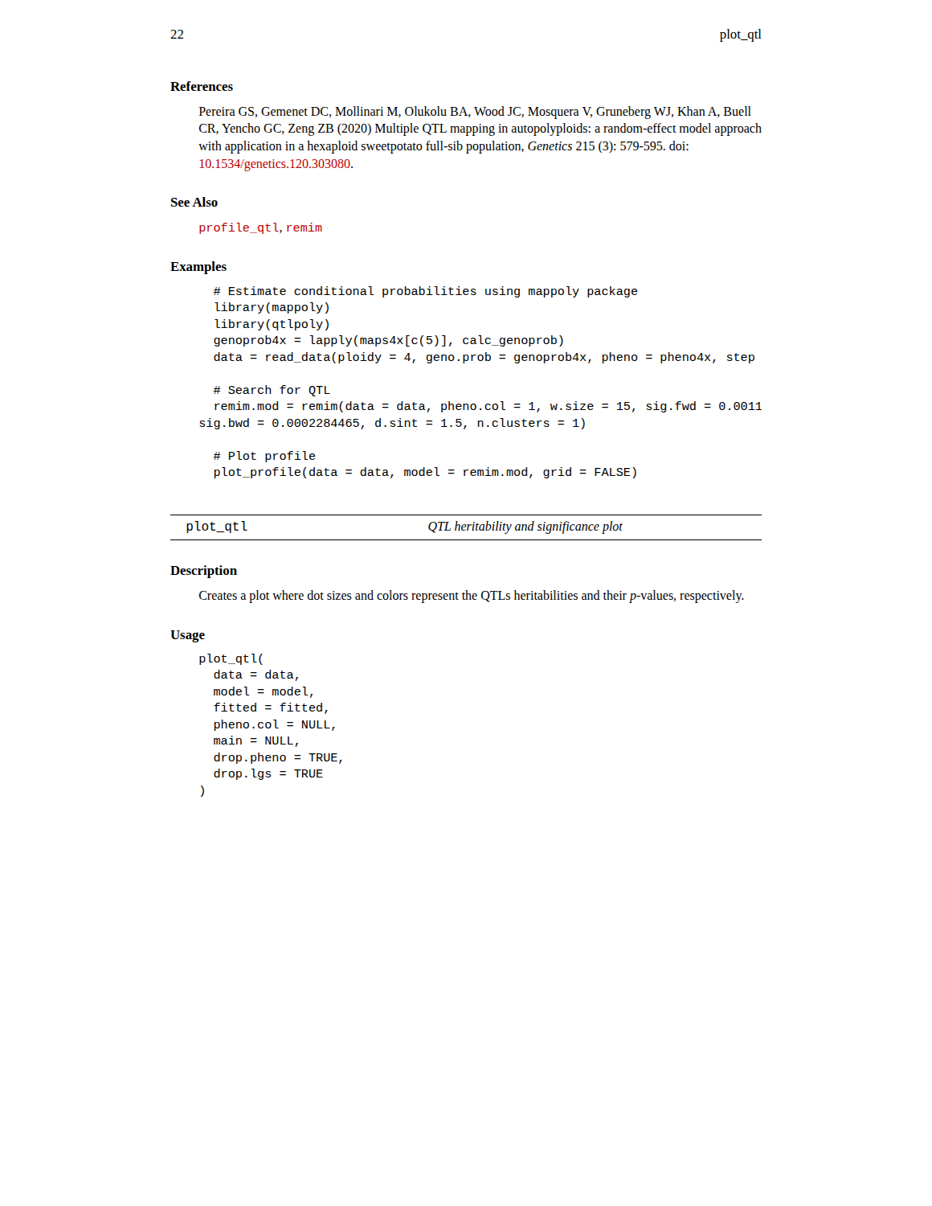22 plot_qtl
References
Pereira GS, Gemenet DC, Mollinari M, Olukolu BA, Wood JC, Mosquera V, Gruneberg WJ, Khan A, Buell CR, Yencho GC, Zeng ZB (2020) Multiple QTL mapping in autopolyploids: a random-effect model approach with application in a hexaploid sweetpotato full-sib population, Genetics 215 (3): 579-595. doi: 10.1534/genetics.120.303080.
See Also
profile_qtl, remim
Examples
  # Estimate conditional probabilities using mappoly package
  library(mappoly)
  library(qtlpoly)
  genoprob4x = lapply(maps4x[c(5)], calc_genoprob)
  data = read_data(ploidy = 4, geno.prob = genoprob4x, pheno = pheno4x, step = 1)

  # Search for QTL
  remim.mod = remim(data = data, pheno.col = 1, w.size = 15, sig.fwd = 0.0011493379,
sig.bwd = 0.0002284465, d.sint = 1.5, n.clusters = 1)

  # Plot profile
  plot_profile(data = data, model = remim.mod, grid = FALSE)
plot_qtl QTL heritability and significance plot
Description
Creates a plot where dot sizes and colors represent the QTLs heritabilities and their p-values, respectively.
Usage
plot_qtl(
  data = data,
  model = model,
  fitted = fitted,
  pheno.col = NULL,
  main = NULL,
  drop.pheno = TRUE,
  drop.lgs = TRUE
)